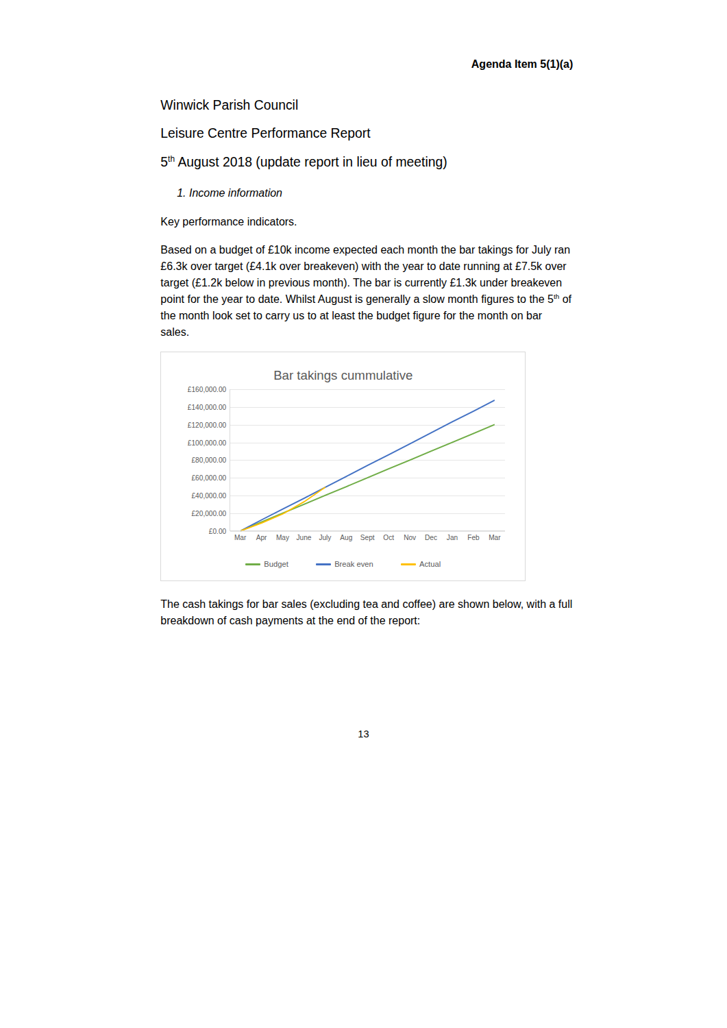Agenda Item 5(1)(a)
Winwick Parish Council
Leisure Centre Performance Report
5th August 2018 (update report in lieu of meeting)
Income information
Key performance indicators.
Based on a budget of £10k income expected each month the bar takings for July ran £6.3k over target (£4.1k over breakeven) with the year to date running at £7.5k over target (£1.2k below in previous month). The bar is currently £1.3k under breakeven point for the year to date. Whilst August is generally a slow month figures to the 5th of the month look set to carry us to at least the budget figure for the month on bar sales.
Bar takings cummulative
£160,000.00
£140,000.00
£120,000.00
£100,000.00
£80,000.00
£60,000.00
£40,000.00
£20,000.00
£0.00
Mar Apr May June July Aug Sept Oct Nov Dec Jan Feb Mar
Budget Break even Actual
The cash takings for bar sales (excluding tea and coffee) are shown below, with a full breakdown of cash payments at the end of the report:
13